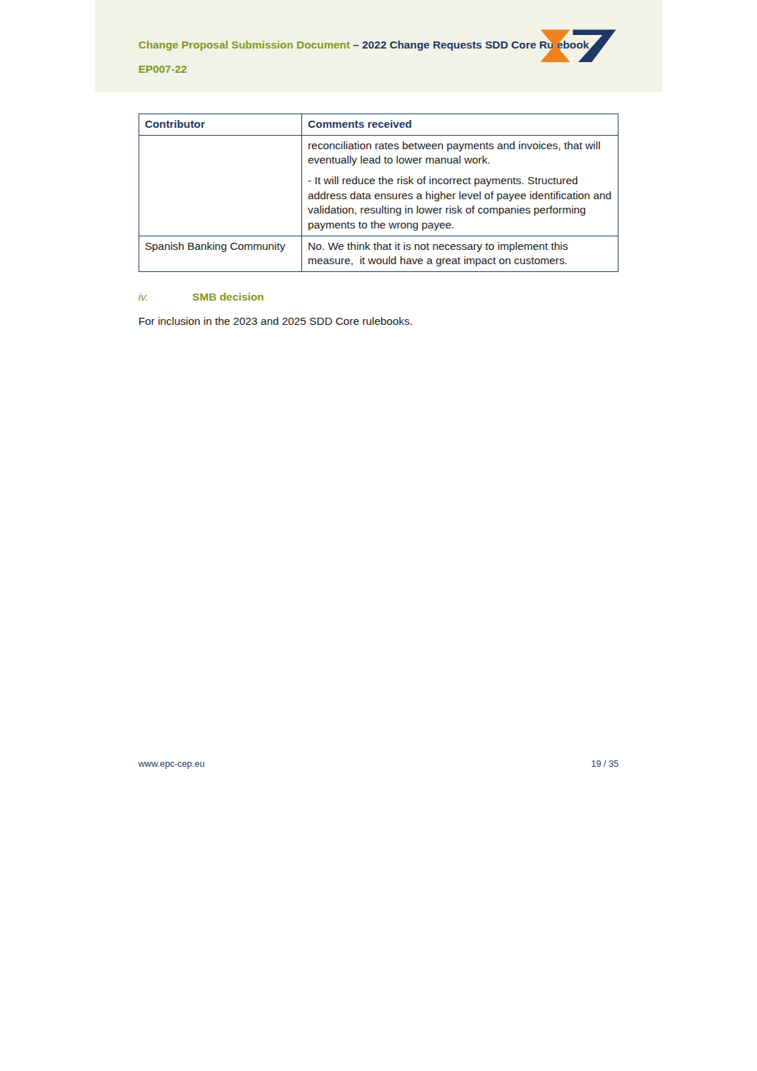Change Proposal Submission Document – 2022 Change Requests SDD Core Rulebook
EP007-22
| Contributor | Comments received |
| --- | --- |
| | reconciliation rates between payments and invoices, that will eventually lead to lower manual work. - It will reduce the risk of incorrect payments. Structured address data ensures a higher level of payee identification and validation, resulting in lower risk of companies performing payments to the wrong payee. |
| Spanish Banking Community | No. We think that it is not necessary to implement this measure, it would have a great impact on customers. |
iv. SMB decision
For inclusion in the 2023 and 2025 SDD Core rulebooks.
www.epc-cep.eu 19 / 35